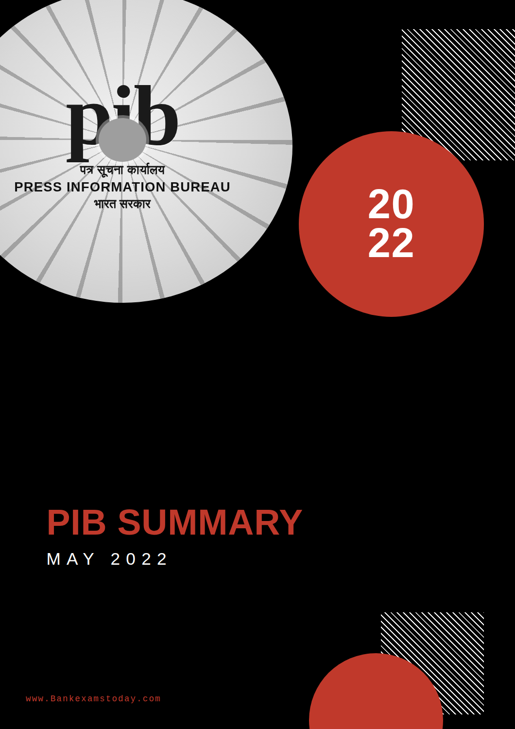pib पत्र सूचना कार्यालय PRESS INFORMATION BUREAU भारत सरकार
20
22
PIB SUMMARY
May 2022
www.Bankexamstoday.com